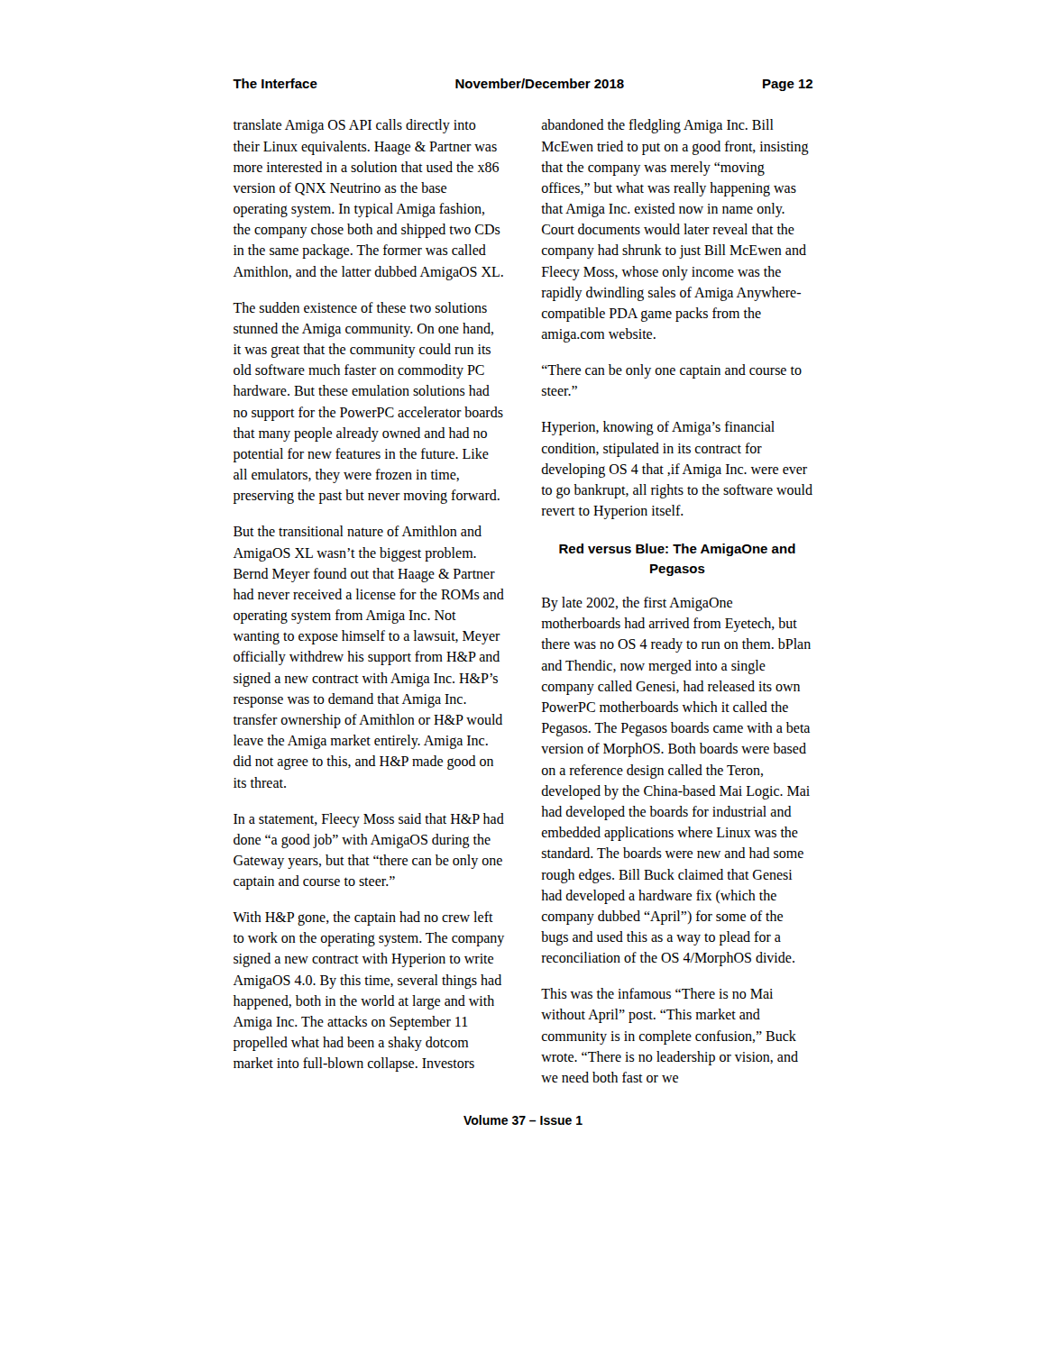The Interface
November/December 2018
Page 12
translate Amiga OS API calls directly into their Linux equivalents. Haage & Partner was more interested in a solution that used the x86 version of QNX Neutrino as the base operating system. In typical Amiga fashion, the company chose both and shipped two CDs in the same package. The former was called Amithlon, and the latter dubbed AmigaOS XL.
The sudden existence of these two solutions stunned the Amiga community. On one hand, it was great that the community could run its old software much faster on commodity PC hardware. But these emulation solutions had no support for the PowerPC accelerator boards that many people already owned and had no potential for new features in the future. Like all emulators, they were frozen in time, preserving the past but never moving forward.
But the transitional nature of Amithlon and AmigaOS XL wasn’t the biggest problem. Bernd Meyer found out that Haage & Partner had never received a license for the ROMs and operating system from Amiga Inc. Not wanting to expose himself to a lawsuit, Meyer officially withdrew his support from H&P and signed a new contract with Amiga Inc. H&P’s response was to demand that Amiga Inc. transfer ownership of Amithlon or H&P would leave the Amiga market entirely. Amiga Inc. did not agree to this, and H&P made good on its threat.
In a statement, Fleecy Moss said that H&P had done “a good job” with AmigaOS during the Gateway years, but that “there can be only one captain and course to steer.”
With H&P gone, the captain had no crew left to work on the operating system. The company signed a new contract with Hyperion to write AmigaOS 4.0. By this time, several things had happened, both in the world at large and with Amiga Inc. The attacks on September 11 propelled what had been a shaky dotcom market into full-blown collapse. Investors abandoned the fledgling Amiga Inc. Bill McEwen tried to put on a good front, insisting that the company was merely “moving offices,” but what was really happening was that Amiga Inc. existed now in name only. Court documents would later reveal that the company had shrunk to just Bill McEwen and Fleecy Moss, whose only income was the rapidly dwindling sales of Amiga Anywhere-compatible PDA game packs from the amiga.com website.
“There can be only one captain and course to steer.”
Hyperion, knowing of Amiga’s financial condition, stipulated in its contract for developing OS 4 that ,if Amiga Inc. were ever to go bankrupt, all rights to the software would revert to Hyperion itself.
Red versus Blue: The AmigaOne and Pegasos
By late 2002, the first AmigaOne motherboards had arrived from Eyetech, but there was no OS 4 ready to run on them. bPlan and Thendic, now merged into a single company called Genesi, had released its own PowerPC motherboards which it called the Pegasos. The Pegasos boards came with a beta version of MorphOS. Both boards were based on a reference design called the Teron, developed by the China-based Mai Logic. Mai had developed the boards for industrial and embedded applications where Linux was the standard. The boards were new and had some rough edges. Bill Buck claimed that Genesi had developed a hardware fix (which the company dubbed “April”) for some of the bugs and used this as a way to plead for a reconciliation of the OS 4/MorphOS divide.
This was the infamous “There is no Mai without April” post. “This market and community is in complete confusion,” Buck wrote. “There is no leadership or vision, and we need both fast or we
Volume 37 – Issue 1